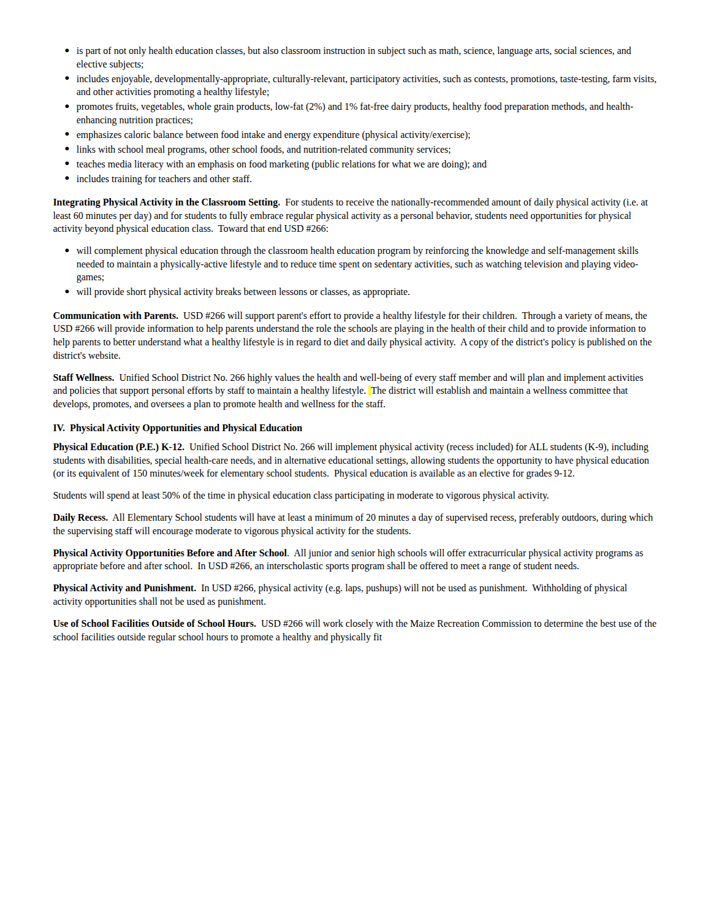is part of not only health education classes, but also classroom instruction in subject such as math, science, language arts, social sciences, and elective subjects;
includes enjoyable, developmentally-appropriate, culturally-relevant, participatory activities, such as contests, promotions, taste-testing, farm visits, and other activities promoting a healthy lifestyle;
promotes fruits, vegetables, whole grain products, low-fat (2%) and 1% fat-free dairy products, healthy food preparation methods, and health-enhancing nutrition practices;
emphasizes caloric balance between food intake and energy expenditure (physical activity/exercise);
links with school meal programs, other school foods, and nutrition-related community services;
teaches media literacy with an emphasis on food marketing (public relations for what we are doing); and
includes training for teachers and other staff.
Integrating Physical Activity in the Classroom Setting. For students to receive the nationally-recommended amount of daily physical activity (i.e. at least 60 minutes per day) and for students to fully embrace regular physical activity as a personal behavior, students need opportunities for physical activity beyond physical education class. Toward that end USD #266:
will complement physical education through the classroom health education program by reinforcing the knowledge and self-management skills needed to maintain a physically-active lifestyle and to reduce time spent on sedentary activities, such as watching television and playing video-games;
will provide short physical activity breaks between lessons or classes, as appropriate.
Communication with Parents. USD #266 will support parent's effort to provide a healthy lifestyle for their children. Through a variety of means, the USD #266 will provide information to help parents understand the role the schools are playing in the health of their child and to provide information to help parents to better understand what a healthy lifestyle is in regard to diet and daily physical activity. A copy of the district's policy is published on the district's website.
Staff Wellness. Unified School District No. 266 highly values the health and well-being of every staff member and will plan and implement activities and policies that support personal efforts by staff to maintain a healthy lifestyle. The district will establish and maintain a wellness committee that develops, promotes, and oversees a plan to promote health and wellness for the staff.
IV. Physical Activity Opportunities and Physical Education
Physical Education (P.E.) K-12. Unified School District No. 266 will implement physical activity (recess included) for ALL students (K-9), including students with disabilities, special health-care needs, and in alternative educational settings, allowing students the opportunity to have physical education (or its equivalent of 150 minutes/week for elementary school students. Physical education is available as an elective for grades 9-12.
Students will spend at least 50% of the time in physical education class participating in moderate to vigorous physical activity.
Daily Recess. All Elementary School students will have at least a minimum of 20 minutes a day of supervised recess, preferably outdoors, during which the supervising staff will encourage moderate to vigorous physical activity for the students.
Physical Activity Opportunities Before and After School. All junior and senior high schools will offer extracurricular physical activity programs as appropriate before and after school. In USD #266, an interscholastic sports program shall be offered to meet a range of student needs.
Physical Activity and Punishment. In USD #266, physical activity (e.g. laps, pushups) will not be used as punishment. Withholding of physical activity opportunities shall not be used as punishment.
Use of School Facilities Outside of School Hours. USD #266 will work closely with the Maize Recreation Commission to determine the best use of the school facilities outside regular school hours to promote a healthy and physically fit